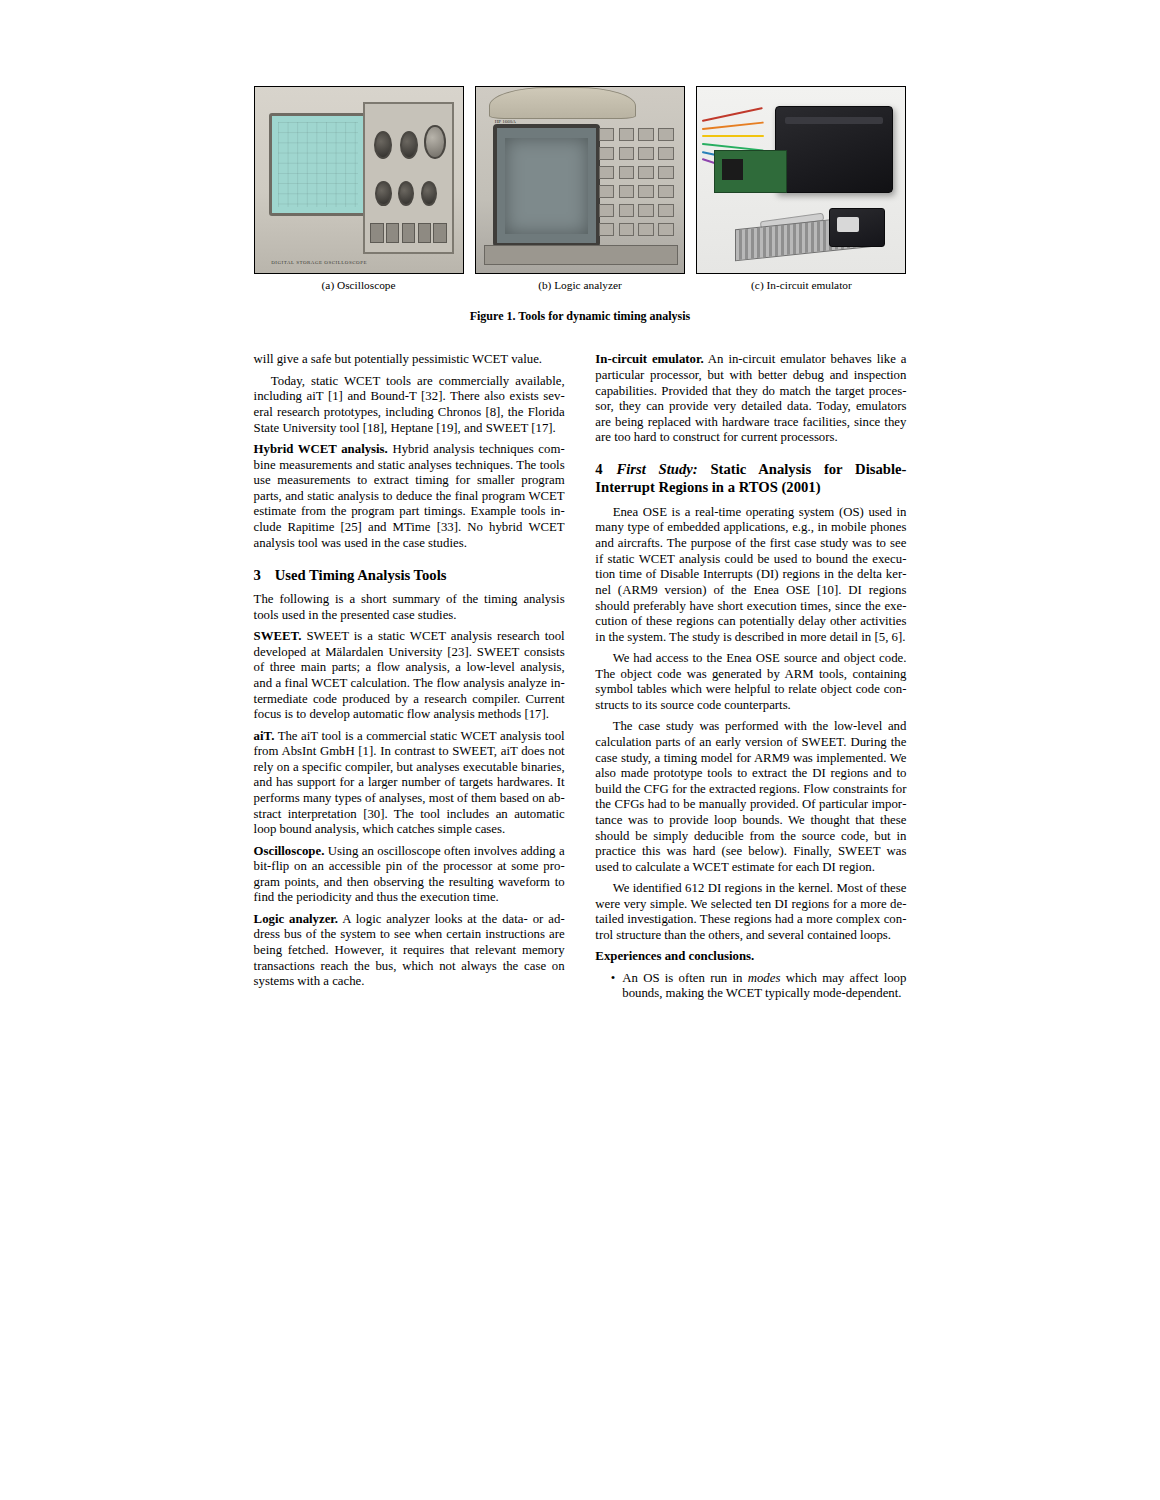DIGITAL STORAGE OSCILLOSCOPE
(a) Oscilloscope
HP 1660A
(b) Logic analyzer
(c) In-circuit emulator
Figure 1. Tools for dynamic timing analysis
will give a safe but potentially pessimistic WCET value.
Today, static WCET tools are commercially available, including aiT [1] and Bound-T [32]. There also exists several research prototypes, including Chronos [8], the Florida State University tool [18], Heptane [19], and SWEET [17].
Hybrid WCET analysis. Hybrid analysis techniques combine measurements and static analyses techniques. The tools use measurements to extract timing for smaller program parts, and static analysis to deduce the final program WCET estimate from the program part timings. Example tools include Rapitime [25] and MTime [33]. No hybrid WCET analysis tool was used in the case studies.
3 Used Timing Analysis Tools
The following is a short summary of the timing analysis tools used in the presented case studies.
SWEET. SWEET is a static WCET analysis research tool developed at Mälardalen University [23]. SWEET consists of three main parts; a flow analysis, a low-level analysis, and a final WCET calculation. The flow analysis analyze intermediate code produced by a research compiler. Current focus is to develop automatic flow analysis methods [17].
aiT. The aiT tool is a commercial static WCET analysis tool from AbsInt GmbH [1]. In contrast to SWEET, aiT does not rely on a specific compiler, but analyses executable binaries, and has support for a larger number of targets hardwares. It performs many types of analyses, most of them based on abstract interpretation [30]. The tool includes an automatic loop bound analysis, which catches simple cases.
Oscilloscope. Using an oscilloscope often involves adding a bit-flip on an accessible pin of the processor at some program points, and then observing the resulting waveform to find the periodicity and thus the execution time.
Logic analyzer. A logic analyzer looks at the data- or address bus of the system to see when certain instructions are being fetched. However, it requires that relevant memory transactions reach the bus, which not always the case on systems with a cache.
In-circuit emulator. An in-circuit emulator behaves like a particular processor, but with better debug and inspection capabilities. Provided that they do match the target processor, they can provide very detailed data. Today, emulators are being replaced with hardware trace facilities, since they are too hard to construct for current processors.
4 First Study: Static Analysis for Disable-Interrupt Regions in a RTOS (2001)
Enea OSE is a real-time operating system (OS) used in many type of embedded applications, e.g., in mobile phones and aircrafts. The purpose of the first case study was to see if static WCET analysis could be used to bound the execution time of Disable Interrupts (DI) regions in the delta kernel (ARM9 version) of the Enea OSE [10]. DI regions should preferably have short execution times, since the execution of these regions can potentially delay other activities in the system. The study is described in more detail in [5, 6].
We had access to the Enea OSE source and object code. The object code was generated by ARM tools, containing symbol tables which were helpful to relate object code constructs to its source code counterparts.
The case study was performed with the low-level and calculation parts of an early version of SWEET. During the case study, a timing model for ARM9 was implemented. We also made prototype tools to extract the DI regions and to build the CFG for the extracted regions. Flow constraints for the CFGs had to be manually provided. Of particular importance was to provide loop bounds. We thought that these should be simply deducible from the source code, but in practice this was hard (see below). Finally, SWEET was used to calculate a WCET estimate for each DI region.
We identified 612 DI regions in the kernel. Most of these were very simple. We selected ten DI regions for a more detailed investigation. These regions had a more complex control structure than the others, and several contained loops.
Experiences and conclusions.
An OS is often run in modes which may affect loop bounds, making the WCET typically mode-dependent.